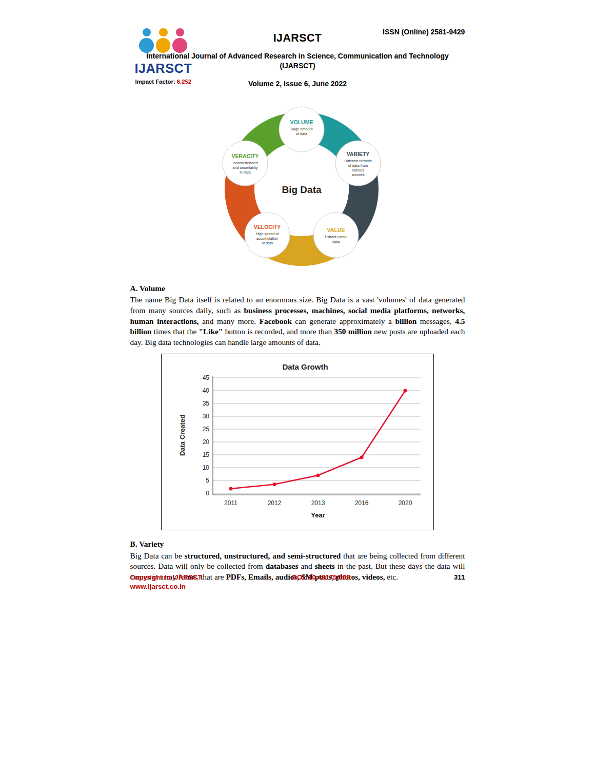IJARSCT
Impact Factor: 6.252
ISSN (Online) 2581-9429
IJARSCT
International Journal of Advanced Research in Science, Communication and Technology (IJARSCT)
Volume 2, Issue 6, June 2022
Big Data VOLUME Huge amount of data VARIETY Different formats of data from various sources VALUE Extract useful data VELOCITY High speed of accumulation of data VERACITY Inconsistencies and uncertainty in data
A. Volume
The name Big Data itself is related to an enormous size. Big Data is a vast 'volumes' of data generated from many sources daily, such as business processes, machines, social media platforms, networks, human interactions, and many more. Facebook can generate approximately a billion messages, 4.5 billion times that the "Like" button is recorded, and more than 350 million new posts are uploaded each day. Big data technologies can handle large amounts of data.
Data Growth 0 5 10 15 20 25 30 35 40 45 Data Created 2011 2012 2013 2016 2020 Year
B. Variety
Big Data can be structured, unstructured, and semi-structured that are being collected from different sources. Data will only be collected from databases and sheets in the past, But these days the data will comes in array forms, that are PDFs, Emails, audios, SM posts, photos, videos, etc.
Copyright to IJARSCT
DOI: 10.48175/568
311
www.ijarsct.co.in